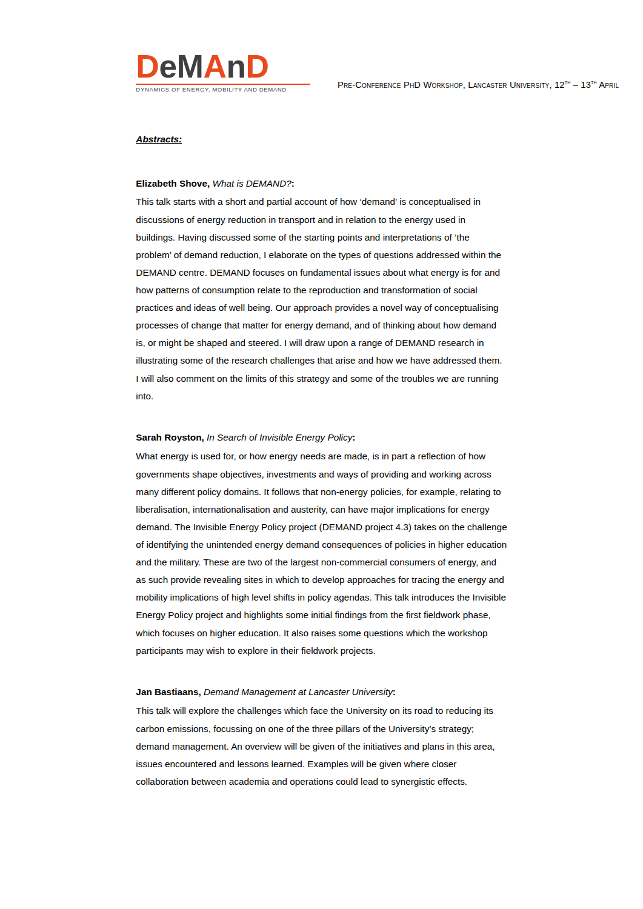DeMAnD
Dynamics of Energy, Mobility and Demand
Pre-Conference PhD Workshop, Lancaster University, 12th – 13th April
Abstracts:
Elizabeth Shove, What is DEMAND?:
This talk starts with a short and partial account of how ‘demand’ is conceptualised in discussions of energy reduction in transport and in relation to the energy used in buildings. Having discussed some of the starting points and interpretations of ‘the problem’ of demand reduction, I elaborate on the types of questions addressed within the DEMAND centre. DEMAND focuses on fundamental issues about what energy is for and how patterns of consumption relate to the reproduction and transformation of social practices and ideas of well being. Our approach provides a novel way of conceptualising processes of change that matter for energy demand, and of thinking about how demand is, or might be shaped and steered. I will draw upon a range of DEMAND research in illustrating some of the research challenges that arise and how we have addressed them. I will also comment on the limits of this strategy and some of the troubles we are running into.
Sarah Royston, In Search of Invisible Energy Policy:
What energy is used for, or how energy needs are made, is in part a reflection of how governments shape objectives, investments and ways of providing and working across many different policy domains. It follows that non-energy policies, for example, relating to liberalisation, internationalisation and austerity, can have major implications for energy demand. The Invisible Energy Policy project (DEMAND project 4.3) takes on the challenge of identifying the unintended energy demand consequences of policies in higher education and the military. These are two of the largest non-commercial consumers of energy, and as such provide revealing sites in which to develop approaches for tracing the energy and mobility implications of high level shifts in policy agendas. This talk introduces the Invisible Energy Policy project and highlights some initial findings from the first fieldwork phase, which focuses on higher education. It also raises some questions which the workshop participants may wish to explore in their fieldwork projects.
Jan Bastiaans, Demand Management at Lancaster University:
This talk will explore the challenges which face the University on its road to reducing its carbon emissions, focussing on one of the three pillars of the University’s strategy; demand management. An overview will be given of the initiatives and plans in this area, issues encountered and lessons learned. Examples will be given where closer collaboration between academia and operations could lead to synergistic effects.